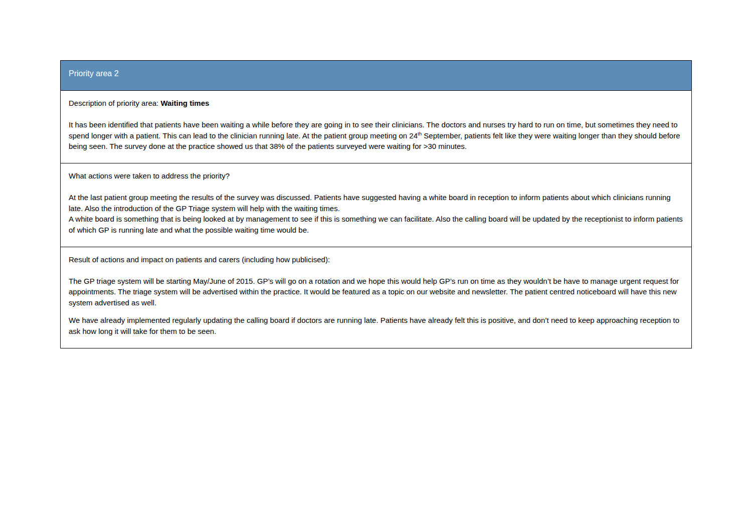| Priority area 2 |
| Description of priority area: Waiting times It has been identified that patients have been waiting a while before they are going in to see their clinicians. The doctors and nurses try hard to run on time, but sometimes they need to spend longer with a patient. This can lead to the clinician running late. At the patient group meeting on 24 th September, patients felt like they were waiting longer than they should before being seen. The survey done at the practice showed us that 38% of the patients surveyed were waiting for >30 minutes. |
| What actions were taken to address the priority? At the last patient group meeting the results of the survey was discussed. Patients have suggested having a white board in reception to inform patients about which clinicians running late. Also the introduction of the GP Triage system will help with the waiting times. A white board is something that is being looked at by management to see if this is something we can facilitate. Also the calling board will be updated by the receptionist to inform patients of which GP is running late and what the possible waiting time would be. |
| Result of actions and impact on patients and carers (including how publicised): The GP triage system will be starting May/June of 2015. GP’s will go on a rotation and we hope this would help GP’s run on time as they wouldn’t be have to manage urgent request for appointments. The triage system will be advertised within the practice. It would be featured as a topic on our website and newsletter. The patient centred noticeboard will have this new system advertised as well. We have already implemented regularly updating the calling board if doctors are running late. Patients have already felt this is positive, and don’t need to keep approaching reception to ask how long it will take for them to be seen. |